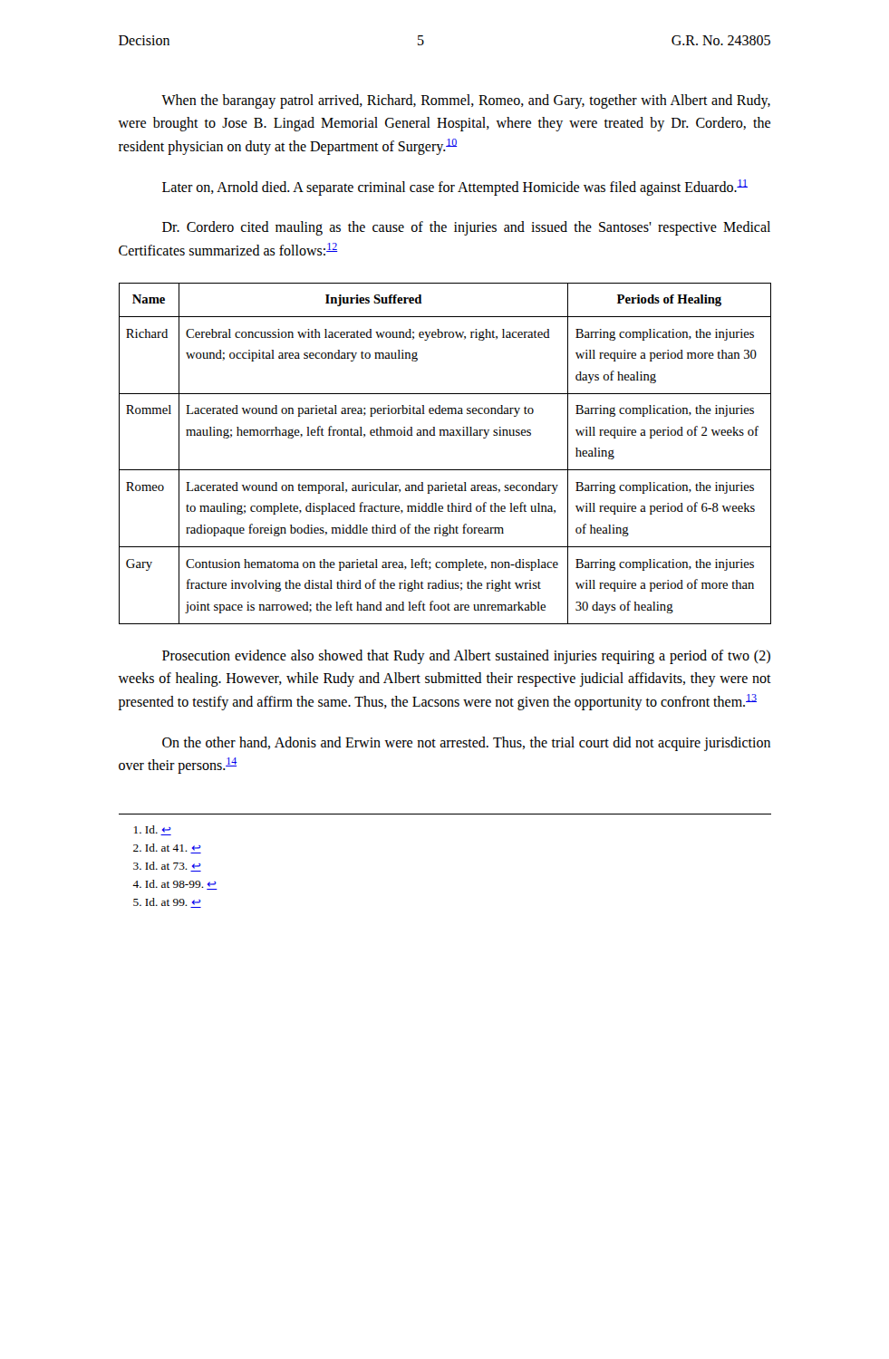Decision 5 G.R. No. 243805
When the barangay patrol arrived, Richard, Rommel, Romeo, and Gary, together with Albert and Rudy, were brought to Jose B. Lingad Memorial General Hospital, where they were treated by Dr. Cordero, the resident physician on duty at the Department of Surgery.10
Later on, Arnold died. A separate criminal case for Attempted Homicide was filed against Eduardo.11
Dr. Cordero cited mauling as the cause of the injuries and issued the Santoses' respective Medical Certificates summarized as follows:12
| Name | Injuries Suffered | Periods of Healing |
| --- | --- | --- |
| Richard | Cerebral concussion with lacerated wound; eyebrow, right, lacerated wound; occipital area secondary to mauling | Barring complication, the injuries will require a period more than 30 days of healing |
| Rommel | Lacerated wound on parietal area; periorbital edema secondary to mauling; hemorrhage, left frontal, ethmoid and maxillary sinuses | Barring complication, the injuries will require a period of 2 weeks of healing |
| Romeo | Lacerated wound on temporal, auricular, and parietal areas, secondary to mauling; complete, displaced fracture, middle third of the left ulna, radiopaque foreign bodies, middle third of the right forearm | Barring complication, the injuries will require a period of 6-8 weeks of healing |
| Gary | Contusion hematoma on the parietal area, left; complete, non-displace fracture involving the distal third of the right radius; the right wrist joint space is narrowed; the left hand and left foot are unremarkable | Barring complication, the injuries will require a period of more than 30 days of healing |
Prosecution evidence also showed that Rudy and Albert sustained injuries requiring a period of two (2) weeks of healing. However, while Rudy and Albert submitted their respective judicial affidavits, they were not presented to testify and affirm the same. Thus, the Lacsons were not given the opportunity to confront them.13
On the other hand, Adonis and Erwin were not arrested. Thus, the trial court did not acquire jurisdiction over their persons.14
Id. ↩
Id. at 41. ↩
Id. at 73. ↩
Id. at 98-99. ↩
Id. at 99. ↩